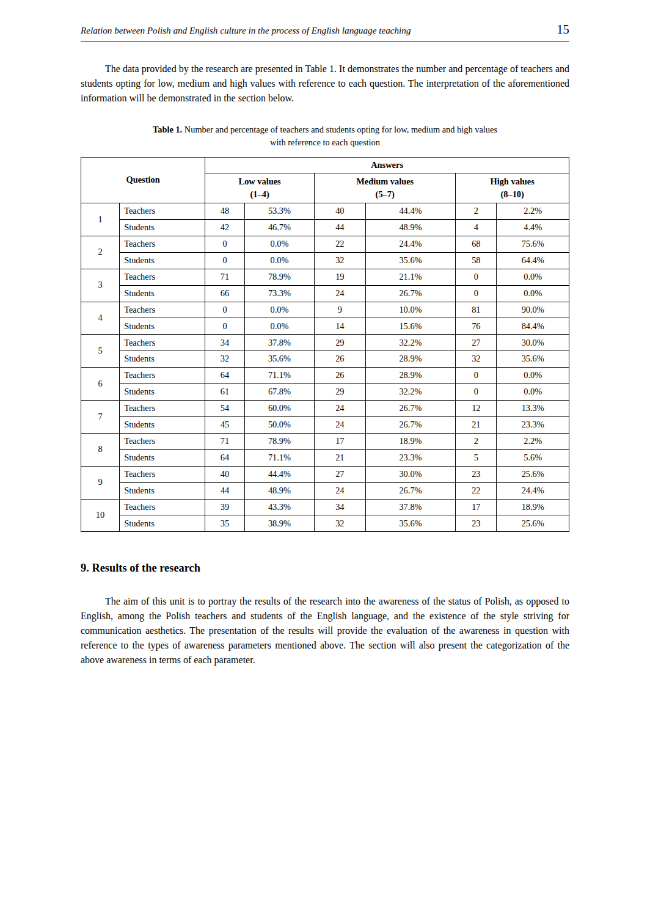Relation between Polish and English culture in the process of English language teaching 15
The data provided by the research are presented in Table 1. It demonstrates the number and percentage of teachers and students opting for low, medium and high values with reference to each question. The interpretation of the aforementioned information will be demonstrated in the section below.
Table 1. Number and percentage of teachers and students opting for low, medium and high values
with reference to each question
| Question | Answers |
| --- | --- |
| Low values (1–4) | Medium values (5–7) | High values (8–10) |
| 1 | Teachers | 48 | 53.3% | 40 | 44.4% | 2 | 2.2% |
| Students | 42 | 46.7% | 44 | 48.9% | 4 | 4.4% |
| 2 | Teachers | 0 | 0.0% | 22 | 24.4% | 68 | 75.6% |
| Students | 0 | 0.0% | 32 | 35.6% | 58 | 64.4% |
| 3 | Teachers | 71 | 78.9% | 19 | 21.1% | 0 | 0.0% |
| Students | 66 | 73.3% | 24 | 26.7% | 0 | 0.0% |
| 4 | Teachers | 0 | 0.0% | 9 | 10.0% | 81 | 90.0% |
| Students | 0 | 0.0% | 14 | 15.6% | 76 | 84.4% |
| 5 | Teachers | 34 | 37.8% | 29 | 32.2% | 27 | 30.0% |
| Students | 32 | 35.6% | 26 | 28.9% | 32 | 35.6% |
| 6 | Teachers | 64 | 71.1% | 26 | 28.9% | 0 | 0.0% |
| Students | 61 | 67.8% | 29 | 32.2% | 0 | 0.0% |
| 7 | Teachers | 54 | 60.0% | 24 | 26.7% | 12 | 13.3% |
| Students | 45 | 50.0% | 24 | 26.7% | 21 | 23.3% |
| 8 | Teachers | 71 | 78.9% | 17 | 18.9% | 2 | 2.2% |
| Students | 64 | 71.1% | 21 | 23.3% | 5 | 5.6% |
| 9 | Teachers | 40 | 44.4% | 27 | 30.0% | 23 | 25.6% |
| Students | 44 | 48.9% | 24 | 26.7% | 22 | 24.4% |
| 10 | Teachers | 39 | 43.3% | 34 | 37.8% | 17 | 18.9% |
| Students | 35 | 38.9% | 32 | 35.6% | 23 | 25.6% |
9. Results of the research
The aim of this unit is to portray the results of the research into the awareness of the status of Polish, as opposed to English, among the Polish teachers and students of the English language, and the existence of the style striving for communication aesthetics. The presentation of the results will provide the evaluation of the awareness in question with reference to the types of awareness parameters mentioned above. The section will also present the categorization of the above awareness in terms of each parameter.